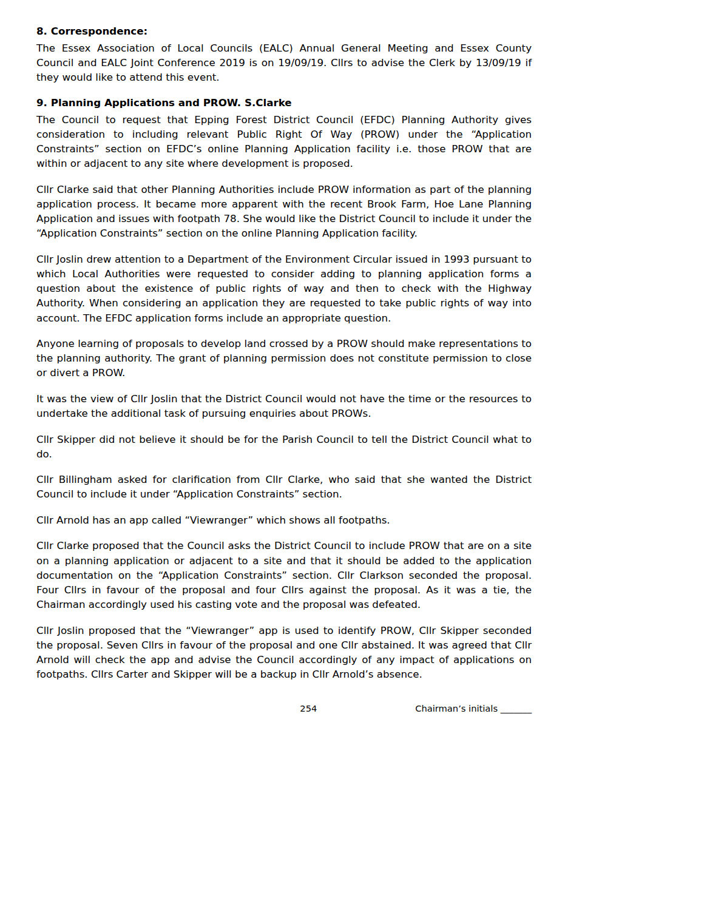8. Correspondence:
The Essex Association of Local Councils (EALC) Annual General Meeting and Essex County Council and EALC Joint Conference 2019 is on 19/09/19. Cllrs to advise the Clerk by 13/09/19 if they would like to attend this event.
9. Planning Applications and PROW. S.Clarke
The Council to request that Epping Forest District Council (EFDC) Planning Authority gives consideration to including relevant Public Right Of Way (PROW) under the “Application Constraints” section on EFDC’s online Planning Application facility i.e. those PROW that are within or adjacent to any site where development is proposed.
Cllr Clarke said that other Planning Authorities include PROW information as part of the planning application process. It became more apparent with the recent Brook Farm, Hoe Lane Planning Application and issues with footpath 78. She would like the District Council to include it under the “Application Constraints” section on the online Planning Application facility.
Cllr Joslin drew attention to a Department of the Environment Circular issued in 1993 pursuant to which Local Authorities were requested to consider adding to planning application forms a question about the existence of public rights of way and then to check with the Highway Authority. When considering an application they are requested to take public rights of way into account. The EFDC application forms include an appropriate question.
Anyone learning of proposals to develop land crossed by a PROW should make representations to the planning authority. The grant of planning permission does not constitute permission to close or divert a PROW.
It was the view of Cllr Joslin that the District Council would not have the time or the resources to undertake the additional task of pursuing enquiries about PROWs.
Cllr Skipper did not believe it should be for the Parish Council to tell the District Council what to do.
Cllr Billingham asked for clarification from Cllr Clarke, who said that she wanted the District Council to include it under “Application Constraints” section.
Cllr Arnold has an app called “Viewranger” which shows all footpaths.
Cllr Clarke proposed that the Council asks the District Council to include PROW that are on a site on a planning application or adjacent to a site and that it should be added to the application documentation on the “Application Constraints” section. Cllr Clarkson seconded the proposal. Four Cllrs in favour of the proposal and four Cllrs against the proposal. As it was a tie, the Chairman accordingly used his casting vote and the proposal was defeated.
Cllr Joslin proposed that the “Viewranger” app is used to identify PROW, Cllr Skipper seconded the proposal. Seven Cllrs in favour of the proposal and one Cllr abstained. It was agreed that Cllr Arnold will check the app and advise the Council accordingly of any impact of applications on footpaths. Cllrs Carter and Skipper will be a backup in Cllr Arnold’s absence.
254 Chairman’s initials _______